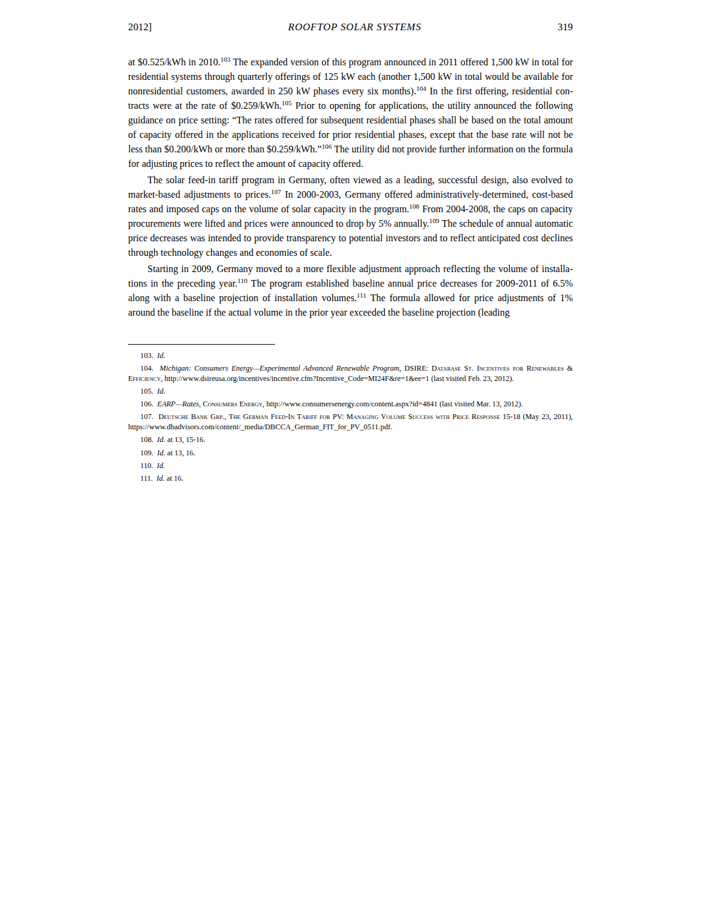2012] Rooftop Solar Systems 319
at $0.525/kWh in 2010.103 The expanded version of this program announced in 2011 offered 1,500 kW in total for residential systems through quarterly offerings of 125 kW each (another 1,500 kW in total would be available for nonresidential customers, awarded in 250 kW phases every six months).104 In the first offering, residential contracts were at the rate of $0.259/kWh.105 Prior to opening for applications, the utility announced the following guidance on price setting: “The rates offered for subsequent residential phases shall be based on the total amount of capacity offered in the applications received for prior residential phases, except that the base rate will not be less than $0.200/kWh or more than $0.259/kWh.”106 The utility did not provide further information on the formula for adjusting prices to reflect the amount of capacity offered.
The solar feed-in tariff program in Germany, often viewed as a leading, successful design, also evolved to market-based adjustments to prices.107 In 2000-2003, Germany offered administratively-determined, cost-based rates and imposed caps on the volume of solar capacity in the program.108 From 2004-2008, the caps on capacity procurements were lifted and prices were announced to drop by 5% annually.109 The schedule of annual automatic price decreases was intended to provide transparency to potential investors and to reflect anticipated cost declines through technology changes and economies of scale.
Starting in 2009, Germany moved to a more flexible adjustment approach reflecting the volume of installations in the preceding year.110 The program established baseline annual price decreases for 2009-2011 of 6.5% along with a baseline projection of installation volumes.111 The formula allowed for price adjustments of 1% around the baseline if the actual volume in the prior year exceeded the baseline projection (leading
Id.
Michigan: Consumers Energy—Experimental Advanced Renewable Program, DSIRE: Database St. Incentives for Renewables & Efficiency, http://www.dsireusa.org/incentives/incentive.cfm?Incentive_Code=MI24F&re=1&ee=1 (last visited Feb. 23, 2012).
Id.
EARP—Rates, Consumers Energy, http://www.consumersenergy.com/content.aspx?id=4841 (last visited Mar. 13, 2012).
Deutsche Bank Grp., The German Feed-In Tariff for PV: Managing Volume Success with Price Response 15-18 (May 23, 2011), https://www.dbadvisors.com/content/_media/DBCCA_German_FIT_for_PV_0511.pdf.
Id. at 13, 15-16.
Id. at 13, 16.
Id.
Id. at 16.